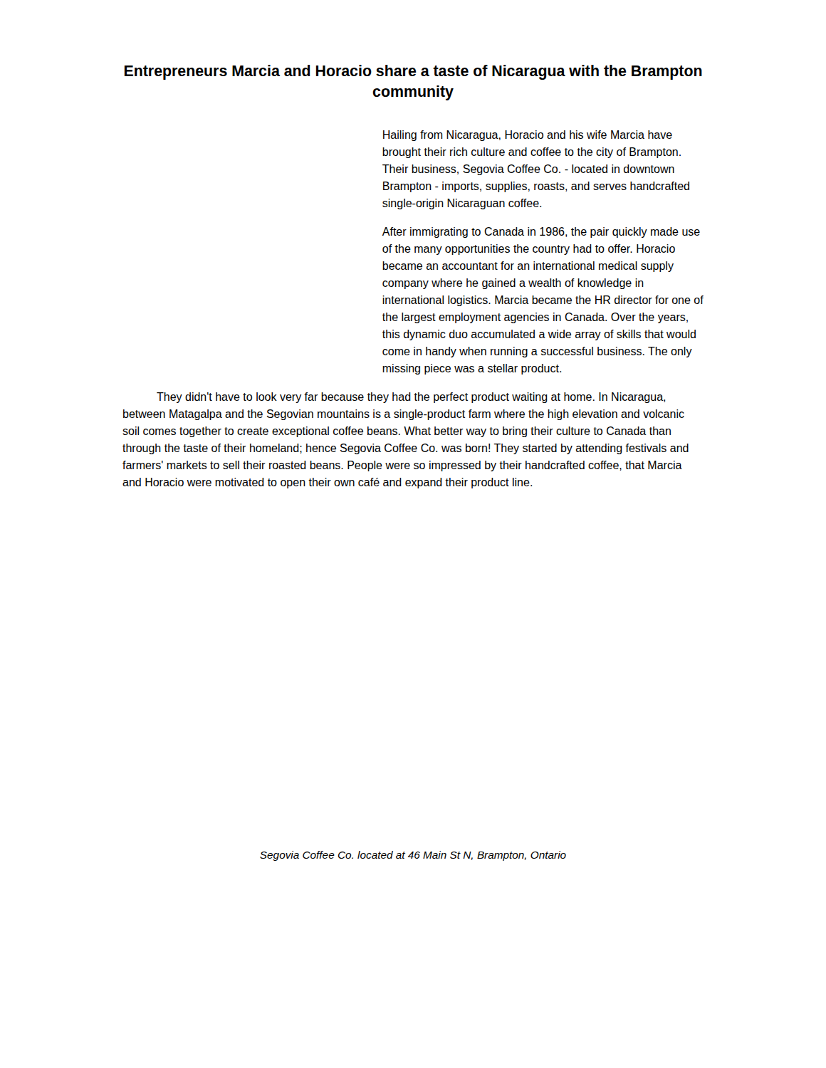Entrepreneurs Marcia and Horacio share a taste of Nicaragua with the Brampton community
Hailing from Nicaragua, Horacio and his wife Marcia have brought their rich culture and coffee to the city of Brampton. Their business, Segovia Coffee Co. - located in downtown Brampton - imports, supplies, roasts, and serves handcrafted single-origin Nicaraguan coffee.
After immigrating to Canada in 1986, the pair quickly made use of the many opportunities the country had to offer. Horacio became an accountant for an international medical supply company where he gained a wealth of knowledge in international logistics. Marcia became the HR director for one of the largest employment agencies in Canada. Over the years, this dynamic duo accumulated a wide array of skills that would come in handy when running a successful business. The only missing piece was a stellar product.
They didn't have to look very far because they had the perfect product waiting at home. In Nicaragua, between Matagalpa and the Segovian mountains is a single-product farm where the high elevation and volcanic soil comes together to create exceptional coffee beans. What better way to bring their culture to Canada than through the taste of their homeland; hence Segovia Coffee Co. was born! They started by attending festivals and farmers' markets to sell their roasted beans. People were so impressed by their handcrafted coffee, that Marcia and Horacio were motivated to open their own café and expand their product line.
Segovia Coffee Co. located at 46 Main St N, Brampton, Ontario